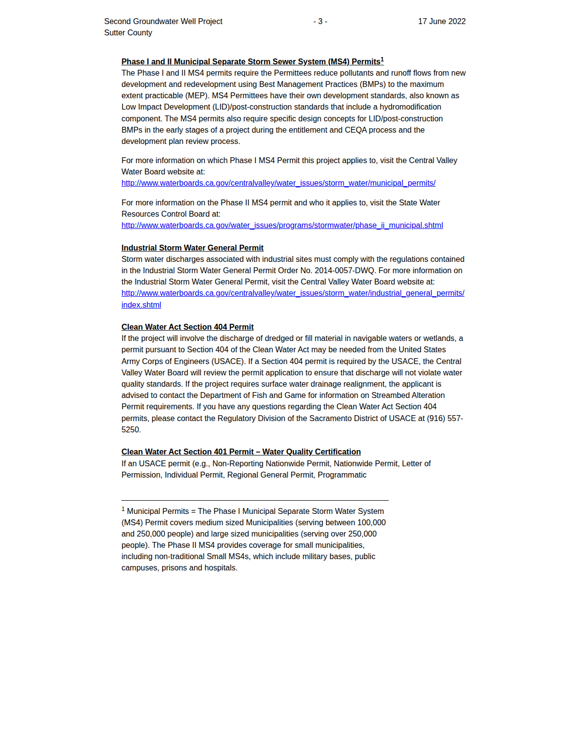Second Groundwater Well Project
Sutter County
- 3 -
17 June 2022
Phase I and II Municipal Separate Storm Sewer System (MS4) Permits1
The Phase I and II MS4 permits require the Permittees reduce pollutants and runoff flows from new development and redevelopment using Best Management Practices (BMPs) to the maximum extent practicable (MEP). MS4 Permittees have their own development standards, also known as Low Impact Development (LID)/post-construction standards that include a hydromodification component. The MS4 permits also require specific design concepts for LID/post-construction BMPs in the early stages of a project during the entitlement and CEQA process and the development plan review process.
For more information on which Phase I MS4 Permit this project applies to, visit the Central Valley Water Board website at:
http://www.waterboards.ca.gov/centralvalley/water_issues/storm_water/municipal_permits/
For more information on the Phase II MS4 permit and who it applies to, visit the State Water Resources Control Board at:
http://www.waterboards.ca.gov/water_issues/programs/stormwater/phase_ii_municipal.shtml
Industrial Storm Water General Permit
Storm water discharges associated with industrial sites must comply with the regulations contained in the Industrial Storm Water General Permit Order No. 2014-0057-DWQ. For more information on the Industrial Storm Water General Permit, visit the Central Valley Water Board website at:
http://www.waterboards.ca.gov/centralvalley/water_issues/storm_water/industrial_general_permits/index.shtml
Clean Water Act Section 404 Permit
If the project will involve the discharge of dredged or fill material in navigable waters or wetlands, a permit pursuant to Section 404 of the Clean Water Act may be needed from the United States Army Corps of Engineers (USACE). If a Section 404 permit is required by the USACE, the Central Valley Water Board will review the permit application to ensure that discharge will not violate water quality standards. If the project requires surface water drainage realignment, the applicant is advised to contact the Department of Fish and Game for information on Streambed Alteration Permit requirements. If you have any questions regarding the Clean Water Act Section 404 permits, please contact the Regulatory Division of the Sacramento District of USACE at (916) 557-5250.
Clean Water Act Section 401 Permit – Water Quality Certification
If an USACE permit (e.g., Non-Reporting Nationwide Permit, Nationwide Permit, Letter of Permission, Individual Permit, Regional General Permit, Programmatic
1 Municipal Permits = The Phase I Municipal Separate Storm Water System (MS4) Permit covers medium sized Municipalities (serving between 100,000 and 250,000 people) and large sized municipalities (serving over 250,000 people). The Phase II MS4 provides coverage for small municipalities, including non-traditional Small MS4s, which include military bases, public campuses, prisons and hospitals.